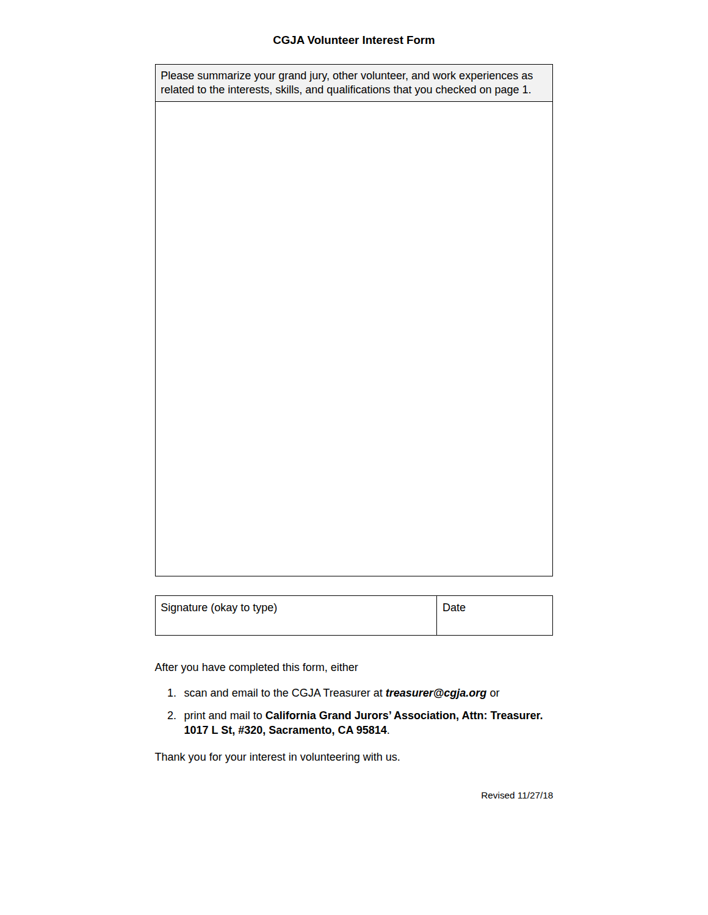CGJA Volunteer Interest Form
| Please summarize your grand jury, other volunteer, and work experiences as related to the interests, skills, and qualifications that you checked on page 1. |
| Signature (okay to type) | Date |
After you have completed this form, either
scan and email to the CGJA Treasurer at treasurer@cgja.org or
print and mail to California Grand Jurors’ Association, Attn: Treasurer. 1017 L St, #320, Sacramento, CA 95814.
Thank you for your interest in volunteering with us.
Revised 11/27/18